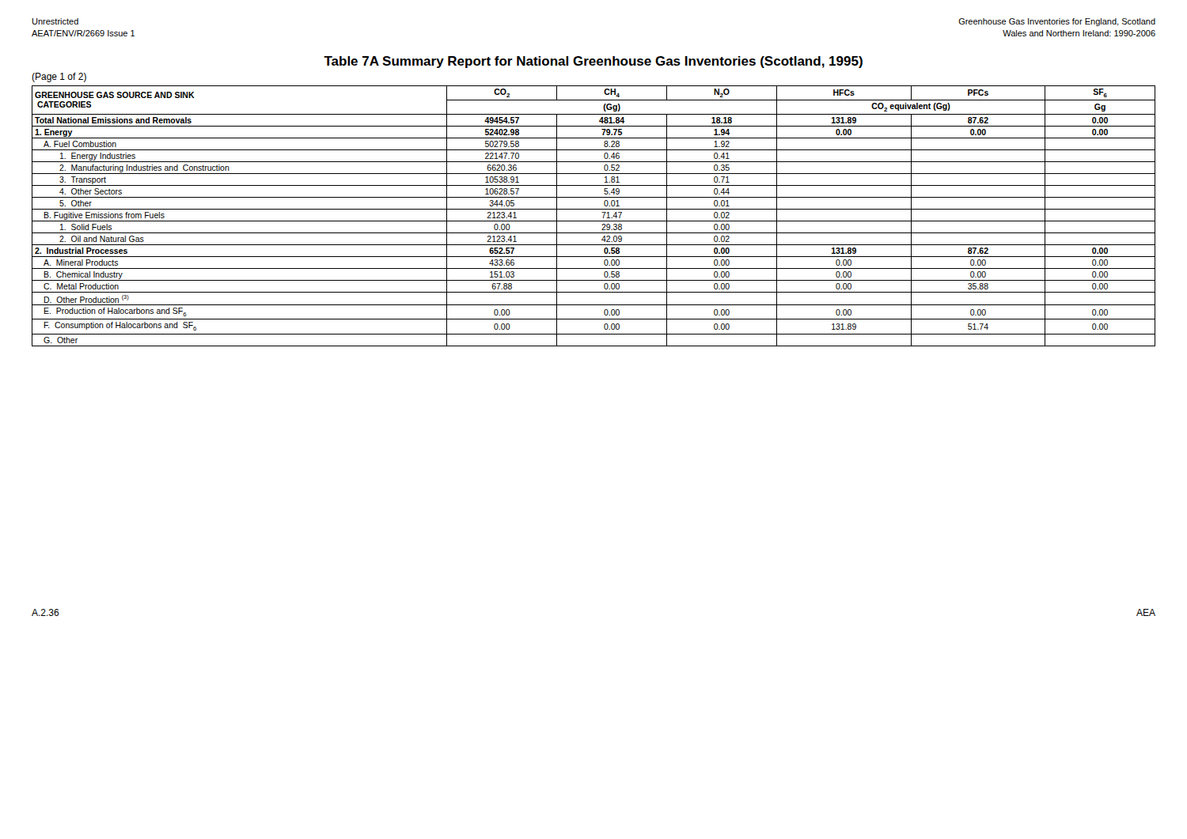Unrestricted
AEAT/ENV/R/2669 Issue 1
Greenhouse Gas Inventories for England, Scotland
Wales and Northern Ireland: 1990-2006
Table 7A Summary Report for National Greenhouse Gas Inventories (Scotland, 1995)
(Page 1 of 2)
| GREENHOUSE GAS SOURCE AND SINK CATEGORIES | CO 2 | CH 4 | N 2 O | HFCs | PFCs | SF 6 |
| --- | --- | --- | --- | --- | --- | --- |
| (Gg) | CO 2 equivalent (Gg) | Gg |
| Total National Emissions and Removals | 49454.57 | 481.84 | 18.18 | 131.89 | 87.62 | 0.00 |
| 1. Energy | 52402.98 | 79.75 | 1.94 | 0.00 | 0.00 | 0.00 |
| A. Fuel Combustion | 50279.58 | 8.28 | 1.92 | | | |
| 1. Energy Industries | 22147.70 | 0.46 | 0.41 | | | |
| 2. Manufacturing Industries and Construction | 6620.36 | 0.52 | 0.35 | | | |
| 3. Transport | 10538.91 | 1.81 | 0.71 | | | |
| 4. Other Sectors | 10628.57 | 5.49 | 0.44 | | | |
| 5. Other | 344.05 | 0.01 | 0.01 | | | |
| B. Fugitive Emissions from Fuels | 2123.41 | 71.47 | 0.02 | | | |
| 1. Solid Fuels | 0.00 | 29.38 | 0.00 | | | |
| 2. Oil and Natural Gas | 2123.41 | 42.09 | 0.02 | | | |
| 2. Industrial Processes | 652.57 | 0.58 | 0.00 | 131.89 | 87.62 | 0.00 |
| A. Mineral Products | 433.66 | 0.00 | 0.00 | 0.00 | 0.00 | 0.00 |
| B. Chemical Industry | 151.03 | 0.58 | 0.00 | 0.00 | 0.00 | 0.00 |
| C. Metal Production | 67.88 | 0.00 | 0.00 | 0.00 | 35.88 | 0.00 |
| D. Other Production (3) | | | | | | |
| E. Production of Halocarbons and SF 6 | 0.00 | 0.00 | 0.00 | 0.00 | 0.00 | 0.00 |
| F. Consumption of Halocarbons and SF 6 | 0.00 | 0.00 | 0.00 | 131.89 | 51.74 | 0.00 |
| G. Other | | | | | | |
A.2.36
AEA